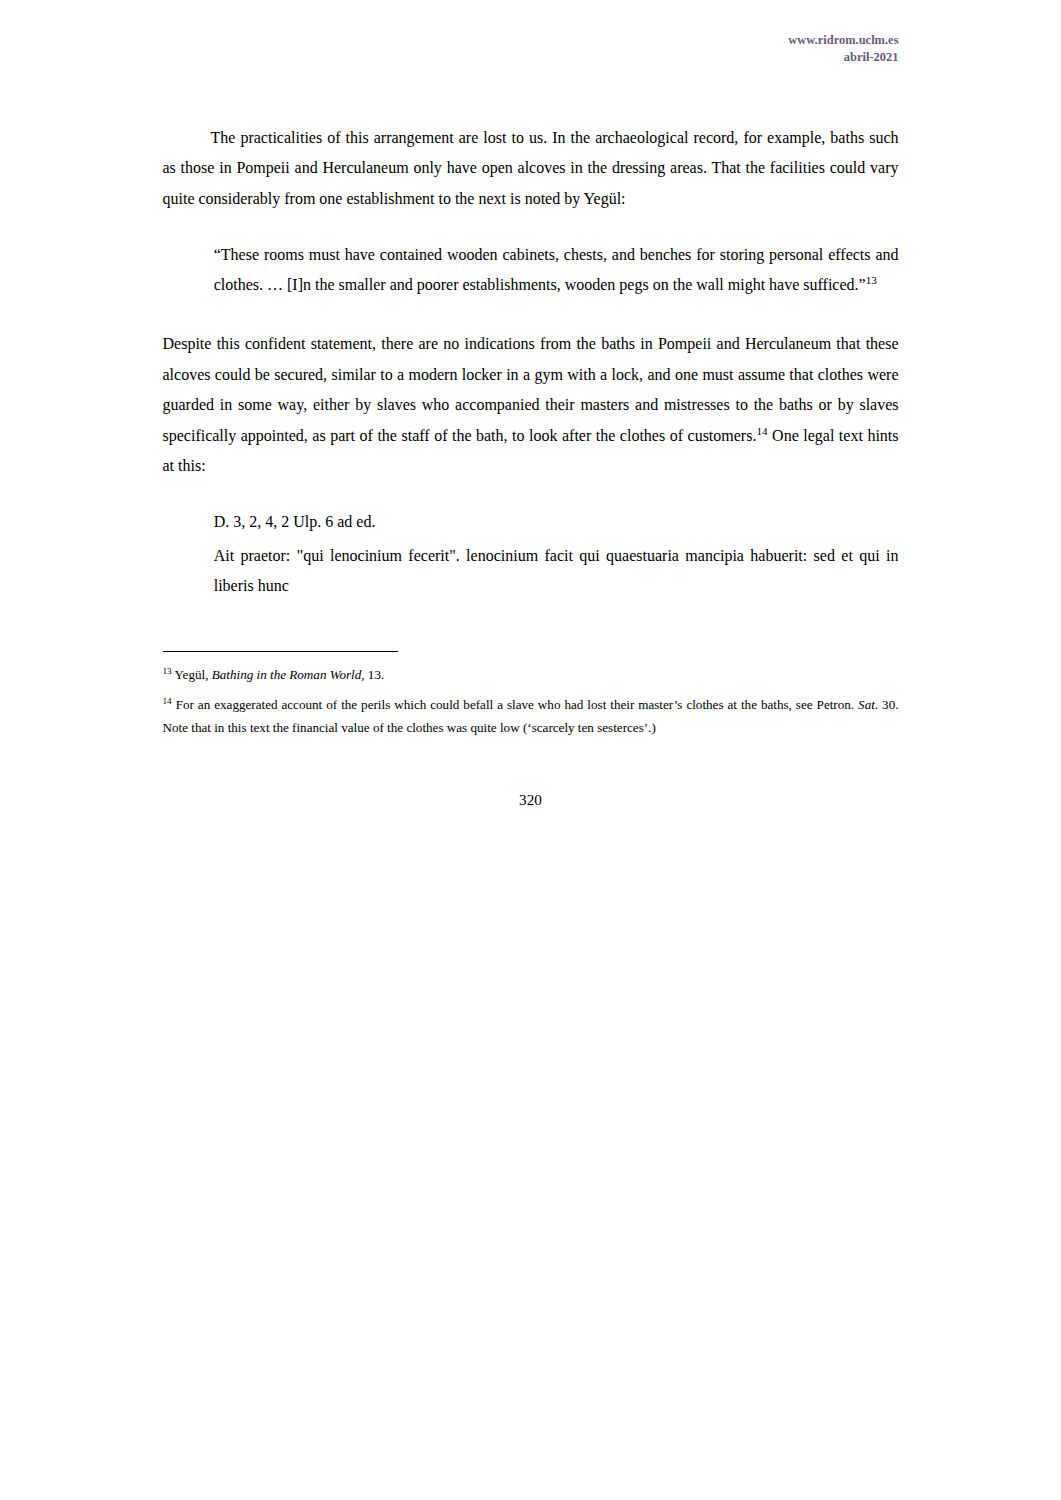www.ridrom.uclm.es
abril-2021
The practicalities of this arrangement are lost to us. In the archaeological record, for example, baths such as those in Pompeii and Herculaneum only have open alcoves in the dressing areas. That the facilities could vary quite considerably from one establishment to the next is noted by Yegül:
“These rooms must have contained wooden cabinets, chests, and benches for storing personal effects and clothes. … [I]n the smaller and poorer establishments, wooden pegs on the wall might have sufficed.”13
Despite this confident statement, there are no indications from the baths in Pompeii and Herculaneum that these alcoves could be secured, similar to a modern locker in a gym with a lock, and one must assume that clothes were guarded in some way, either by slaves who accompanied their masters and mistresses to the baths or by slaves specifically appointed, as part of the staff of the bath, to look after the clothes of customers.14 One legal text hints at this:
D. 3, 2, 4, 2 Ulp. 6 ad ed.
Ait praetor: "qui lenocinium fecerit". lenocinium facit qui quaestuaria mancipia habuerit: sed et qui in liberis hunc
13 Yegül, Bathing in the Roman World, 13.
14 For an exaggerated account of the perils which could befall a slave who had lost their master’s clothes at the baths, see Petron. Sat. 30. Note that in this text the financial value of the clothes was quite low (‘scarcely ten sesterces’.)
320